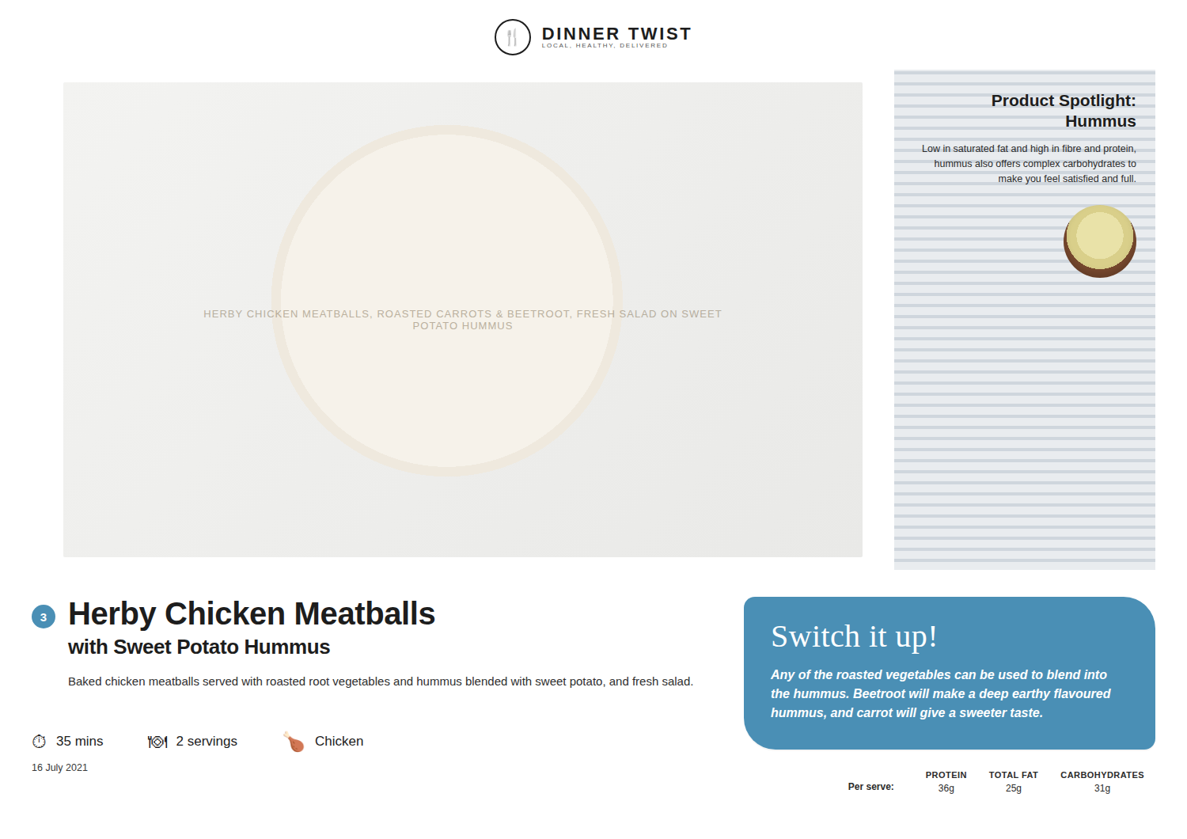🍴
DINNER TWIST
Local, Healthy, Delivered
Herby chicken meatballs, roasted carrots & beetroot, fresh salad on sweet potato hummus
Product Spotlight:
Hummus
Low in saturated fat and high in fibre and protein, hummus also offers complex carbohydrates to make you feel satisfied and full.
3
Herby Chicken Meatballs with Sweet Potato Hummus
Baked chicken meatballs served with roasted root vegetables and hummus blended with sweet potato, and fresh salad.
⏱35 mins
🍽2 servings
🍗Chicken
16 July 2021
Switch it up!
Any of the roasted vegetables can be used to blend into the hummus. Beetroot will make a deep earthy flavoured hummus, and carrot will give a sweeter taste.
Per serve:
| Protein | Total Fat | Carbohydrates |
| --- | --- | --- |
| 36g | 25g | 31g |